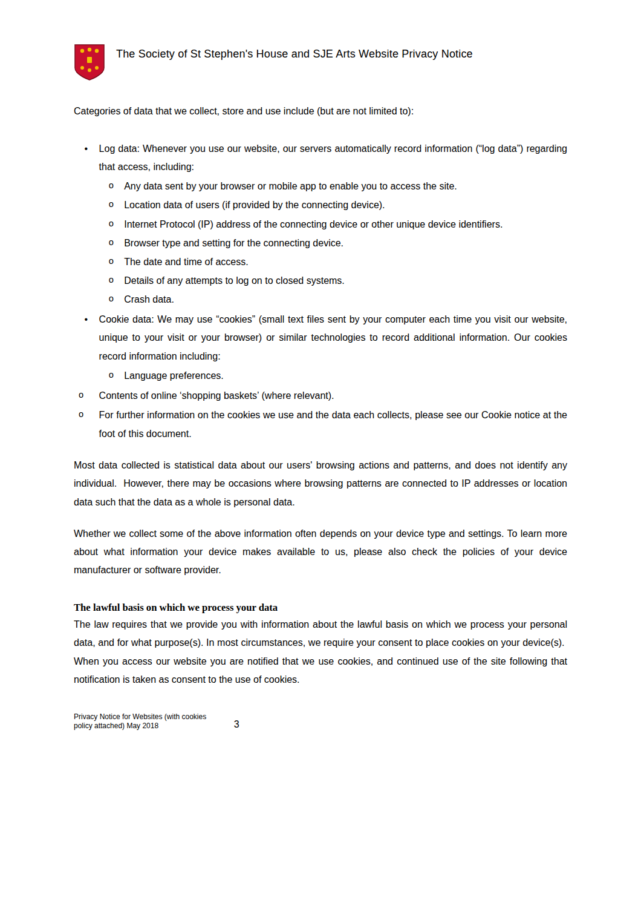The Society of St Stephen's House and SJE Arts Website Privacy Notice
Categories of data that we collect, store and use include (but are not limited to):
Log data: Whenever you use our website, our servers automatically record information (“log data”) regarding that access, including:
Any data sent by your browser or mobile app to enable you to access the site.
Location data of users (if provided by the connecting device).
Internet Protocol (IP) address of the connecting device or other unique device identifiers.
Browser type and setting for the connecting device.
The date and time of access.
Details of any attempts to log on to closed systems.
Crash data.
Cookie data: We may use “cookies” (small text files sent by your computer each time you visit our website, unique to your visit or your browser) or similar technologies to record additional information. Our cookies record information including:
Language preferences.
Contents of online ‘shopping baskets’ (where relevant).
For further information on the cookies we use and the data each collects, please see our Cookie notice at the foot of this document.
Most data collected is statistical data about our users' browsing actions and patterns, and does not identify any individual. However, there may be occasions where browsing patterns are connected to IP addresses or location data such that the data as a whole is personal data.
Whether we collect some of the above information often depends on your device type and settings. To learn more about what information your device makes available to us, please also check the policies of your device manufacturer or software provider.
The lawful basis on which we process your data
The law requires that we provide you with information about the lawful basis on which we process your personal data, and for what purpose(s). In most circumstances, we require your consent to place cookies on your device(s). When you access our website you are notified that we use cookies, and continued use of the site following that notification is taken as consent to the use of cookies.
Privacy Notice for Websites (with cookies
policy attached) May 2018
3